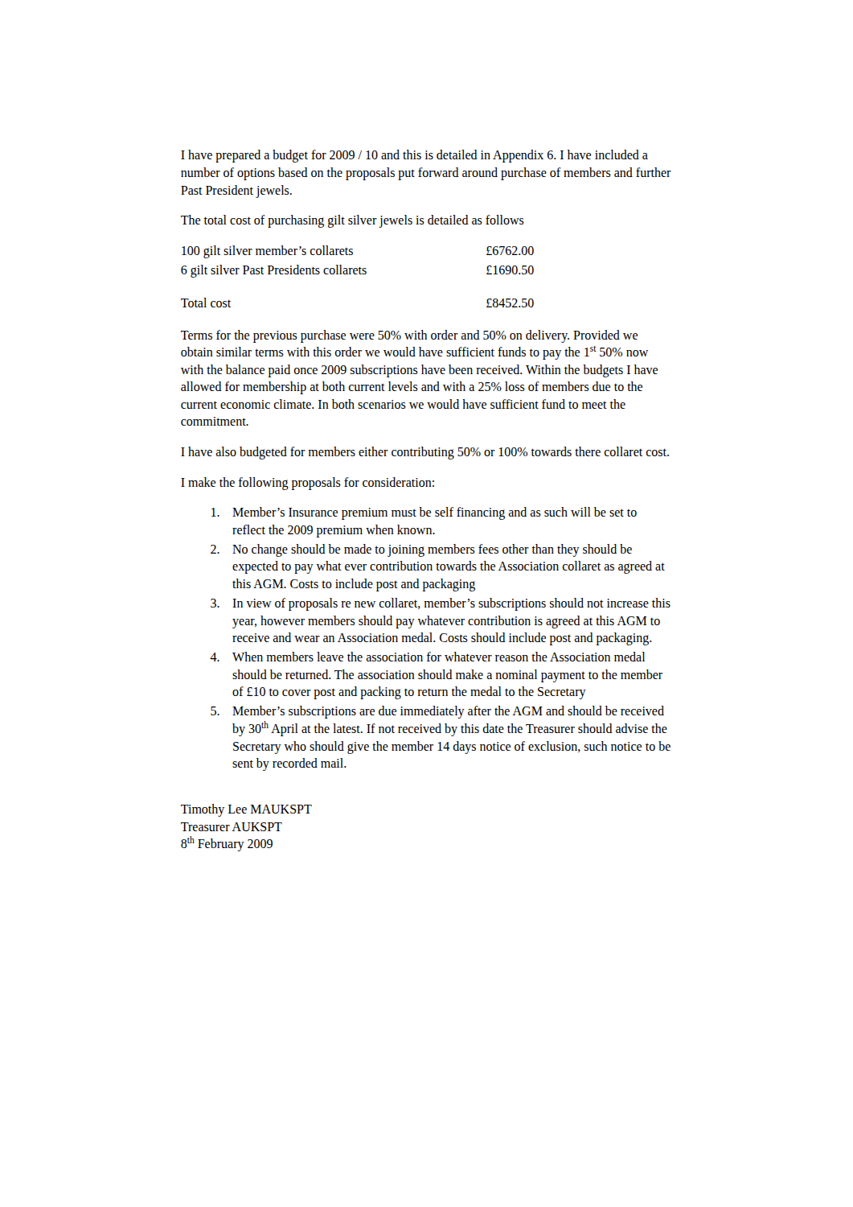I have prepared a budget for 2009 / 10 and this is detailed in Appendix 6. I have included a number of options based on the proposals put forward around purchase of members and further Past President jewels.
The total cost of purchasing gilt silver jewels is detailed as follows
| 100 gilt silver member’s collarets | £6762.00 |
| 6 gilt silver Past Presidents collarets | £1690.50 |
| Total cost | £8452.50 |
Terms for the previous purchase were 50% with order and 50% on delivery. Provided we obtain similar terms with this order we would have sufficient funds to pay the 1st 50% now with the balance paid once 2009 subscriptions have been received. Within the budgets I have allowed for membership at both current levels and with a 25% loss of members due to the current economic climate. In both scenarios we would have sufficient fund to meet the commitment.
I have also budgeted for members either contributing 50% or 100% towards there collaret cost.
I make the following proposals for consideration:
Member’s Insurance premium must be self financing and as such will be set to reflect the 2009 premium when known.
No change should be made to joining members fees other than they should be expected to pay what ever contribution towards the Association collaret as agreed at this AGM. Costs to include post and packaging
In view of proposals re new collaret, member’s subscriptions should not increase this year, however members should pay whatever contribution is agreed at this AGM to receive and wear an Association medal. Costs should include post and packaging.
When members leave the association for whatever reason the Association medal should be returned. The association should make a nominal payment to the member of £10 to cover post and packing to return the medal to the Secretary
Member’s subscriptions are due immediately after the AGM and should be received by 30th April at the latest. If not received by this date the Treasurer should advise the Secretary who should give the member 14 days notice of exclusion, such notice to be sent by recorded mail.
Timothy Lee MAUKSPT
Treasurer AUKSPT
8th February 2009